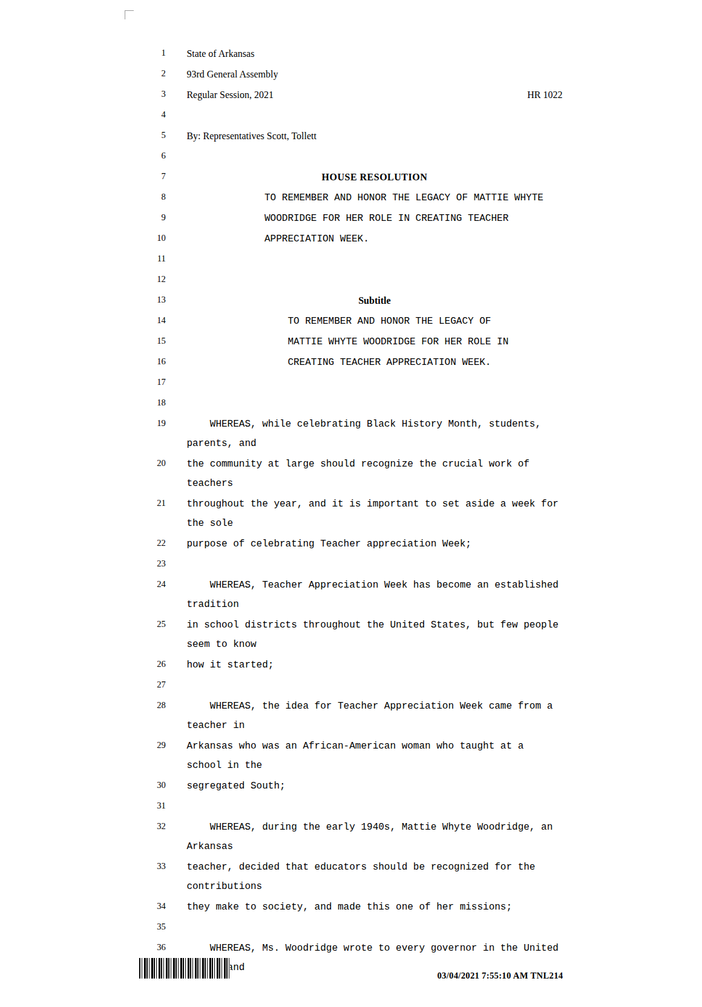| 1 | State of Arkansas |
| 2 | 93rd General Assembly |
| 3 | Regular Session, 2021 HR 1022 |
| 4 | |
| 5 | By: Representatives Scott, Tollett |
| 6 | |
| 7 | HOUSE RESOLUTION |
| 8 | TO REMEMBER AND HONOR THE LEGACY OF MATTIE WHYTE |
| 9 | WOODRIDGE FOR HER ROLE IN CREATING TEACHER |
| 10 | APPRECIATION WEEK. |
| 11 | |
| 12 | |
| 13 | Subtitle |
| 14 | TO REMEMBER AND HONOR THE LEGACY OF |
| 15 | MATTIE WHYTE WOODRIDGE FOR HER ROLE IN |
| 16 | CREATING TEACHER APPRECIATION WEEK. |
| 17 | |
| 18 | |
| 19 | WHEREAS, while celebrating Black History Month, students, parents, and |
| 20 | the community at large should recognize the crucial work of teachers |
| 21 | throughout the year, and it is important to set aside a week for the sole |
| 22 | purpose of celebrating Teacher appreciation Week; |
| 23 | |
| 24 | WHEREAS, Teacher Appreciation Week has become an established tradition |
| 25 | in school districts throughout the United States, but few people seem to know |
| 26 | how it started; |
| 27 | |
| 28 | WHEREAS, the idea for Teacher Appreciation Week came from a teacher in |
| 29 | Arkansas who was an African-American woman who taught at a school in the |
| 30 | segregated South; |
| 31 | |
| 32 | WHEREAS, during the early 1940s, Mattie Whyte Woodridge, an Arkansas |
| 33 | teacher, decided that educators should be recognized for the contributions |
| 34 | they make to society, and made this one of her missions; |
| 35 | |
| 36 | WHEREAS, Ms. Woodridge wrote to every governor in the United States and |
03/04/2021 7:55:10 AM TNL214